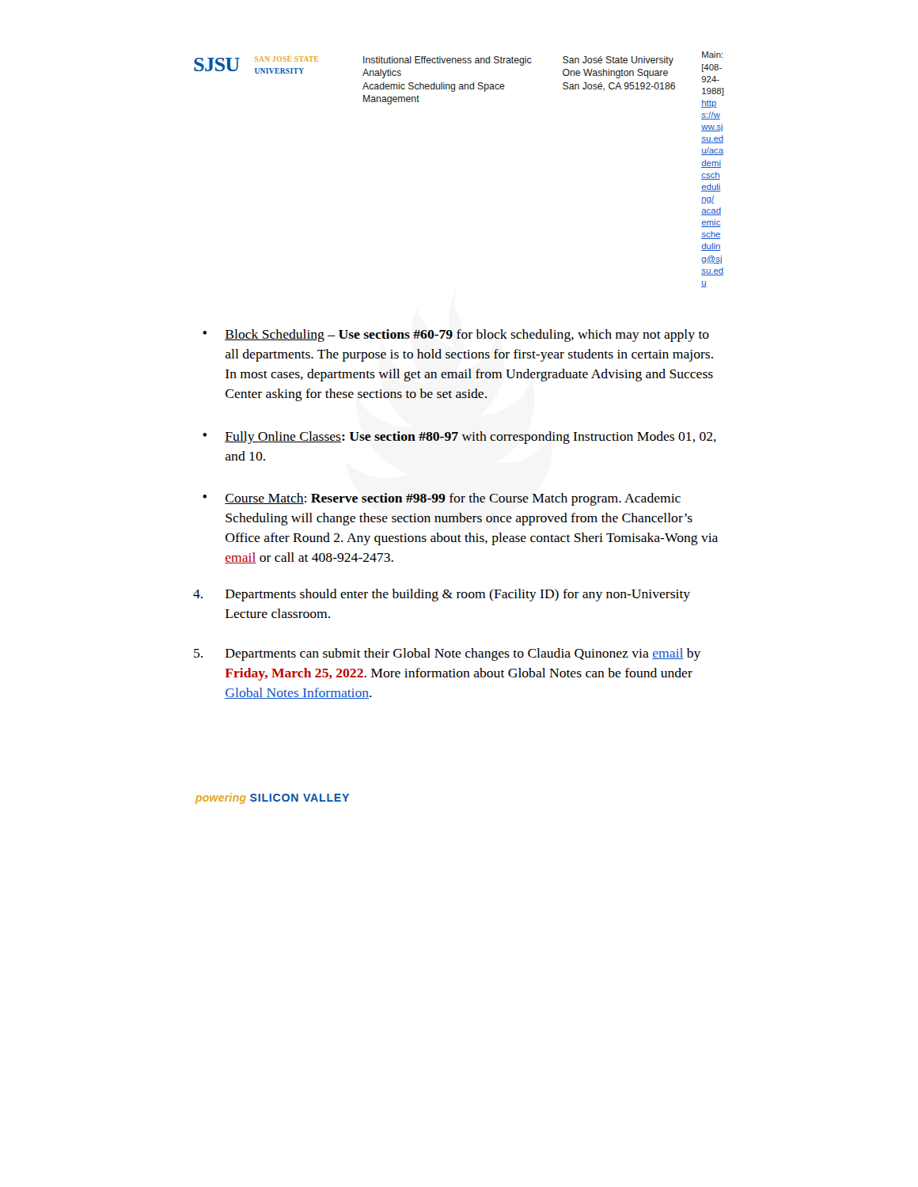SJSU SAN JOSÉ STATE UNIVERSITY
Institutional Effectiveness and Strategic Analytics
Academic Scheduling and Space Management
San José State University
One Washington Square
San José, CA 95192-0186
Main: [408-924-1988]
https://www.sjsu.edu/academicscheduling/
academicscheduling@sjsu.edu
Block Scheduling – Use sections #60-79 for block scheduling, which may not apply to all departments. The purpose is to hold sections for first-year students in certain majors. In most cases, departments will get an email from Undergraduate Advising and Success Center asking for these sections to be set aside.
Fully Online Classes: Use section #80-97 with corresponding Instruction Modes 01, 02, and 10.
Course Match: Reserve section #98-99 for the Course Match program. Academic Scheduling will change these section numbers once approved from the Chancellor’s Office after Round 2. Any questions about this, please contact Sheri Tomisaka-Wong via email or call at 408-924-2473.
Departments should enter the building & room (Facility ID) for any non-University Lecture classroom.
Departments can submit their Global Note changes to Claudia Quinonez via email by Friday, March 25, 2022. More information about Global Notes can be found under Global Notes Information.
powering SILICON VALLEY